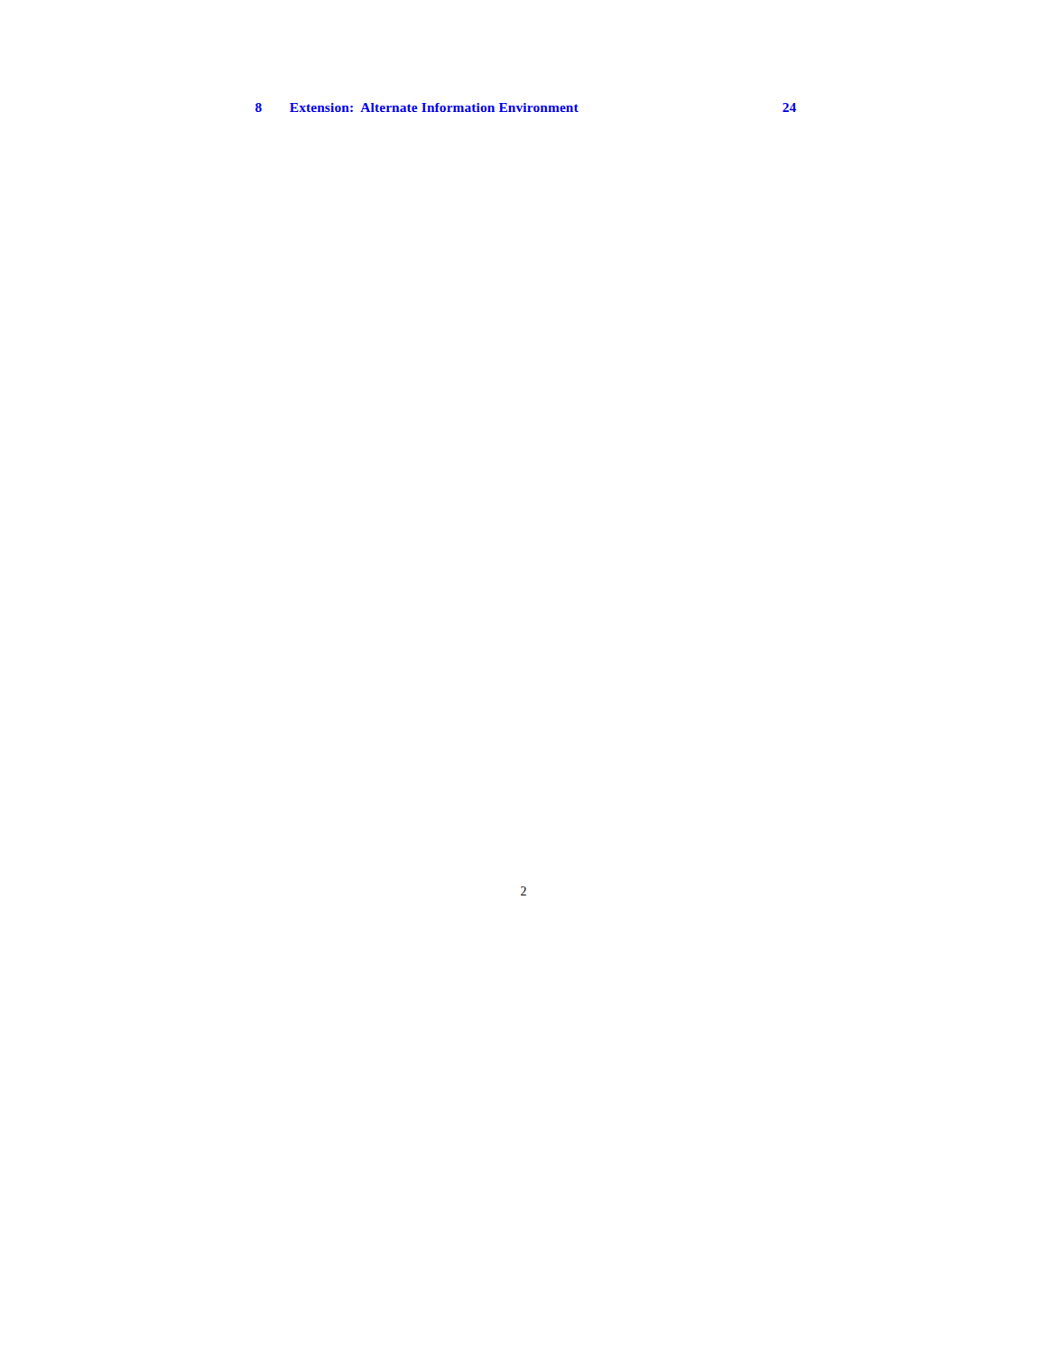8 Extension: Alternate Information Environment 24
2